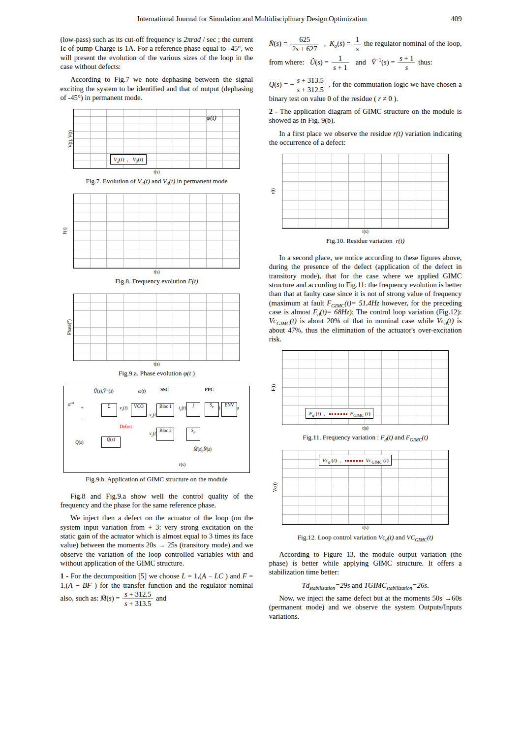International Journal for Simulation and Multidisciplinary Design Optimization
409
(low-pass) such as its cut-off frequency is 2πrad / sec ; the current Ic of pump Charge is 1A. For a reference phase equal to -45°, we will present the evolution of the various sizes of the loop in the case without defects:
According to Fig.7 we note dephasing between the signal exciting the system to be identified and that of output (dephasing of -45°) in permanent mode.
V(t), V(t) φ(t) V2(t) , V3(t)
t(s)
Fig.7. Evolution of V2(t) and V3(t) in permanent mode
F(t)
t(s)
Fig.8. Frequency evolution F(t)
Phase(°)
t(s)
Fig.9.a. Phase evolution φ(t )
Û(s),V̂-1(s) ω(t) SSC PPC φref + − vc(t) v1(t) ic(t) v2(t) φ v2(t) Defect Q(s) M̂(s),N̂(s) r(s)
Σ
VCO
Bloc 1
∫
SF
ENV
Bloc 2
SP
Q(s)
Fig.9.b. Application of GIMC structure on the module
Fig.8 and Fig.9.a show well the control quality of the frequency and the phase for the same reference phase.
We inject then a defect on the actuator of the loop (on the system input variation from + 3: very strong excitation on the static gain of the actuator which is almost equal to 3 times its face value) between the moments 20s → 25s (transitory mode) and we observe the variation of the loop controlled variables with and without application of the GIMC structure.
1 - For the decomposition [5] we choose L = 1,(A − LC ) and F = 1,(A − BF ) for the transfer function and the regulator nominal also, such as: M̂(s) = s + 312.5 s + 313.5 and
N̂(s) = 6252s + 627 , Ko(s) = 1 s the regulator nominal of the loop, from where: Û(s) = 1 s + 1 and V̂−1(s) = s + 1 s thus:
Q(s) = −s + 313.5 s + 312.5 , for the commutation logic we have chosen a binary test on value 0 of the residue ( r ≠ 0 ).
2 - The application diagram of GIMC structure on the module is showed as in Fig. 9(b).
In a first place we observe the residue r(t) variation indicating the occurrence of a defect:
r(t)
t(s)
Fig.10. Residue variation r(t)
In a second place, we notice according to these figures above, during the presence of the defect (application of the defect in transitory mode), that for the case where we applied GIMC structure and according to Fig.11: the frequency evolution is better than that at faulty case since it is not of strong value of frequency (maximum at fault FGIMC(t)= 51,4Hz however, for the preceding case is almost Fd(t)= 68Hz); The control loop variation (Fig.12): VcGIMC(t) is about 20% of that in nominal case while Vcd(t) is about 47%, thus the elimination of the actuator's over-excitation risk.
F(t) Fd (t) , FGIMC (t)
t(s)
Fig.11. Frequency variation : Fd(t) and FGIMC(t)
Vc(t) Vcd (t) , VcGIMC (t)
t(s)
Fig.12. Loop control variation Vcd(t) and VCGIMC(t)
According to Figure 13, the module output variation (the phase) is better while applying GIMC structure. It offers a stabilization time better:
Tdstabilization=29s and TGIMCstabilization=26s.
Now, we inject the same defect but at the moments 50s →60s (permanent mode) and we observe the system Outputs/Inputs variations.